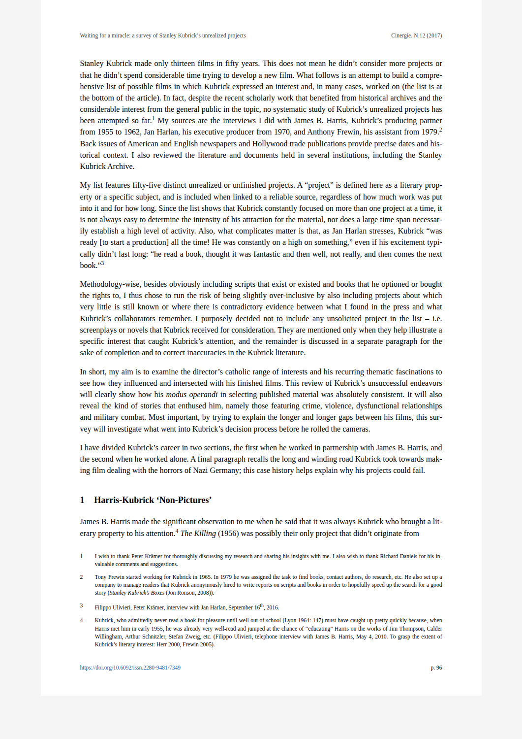Waiting for a miracle: a survey of Stanley Kubrick’s unrealized projects
Cinergie. N.12 (2017)
Stanley Kubrick made only thirteen films in fifty years. This does not mean he didn’t consider more projects or that he didn’t spend considerable time trying to develop a new film. What follows is an attempt to build a comprehensive list of possible films in which Kubrick expressed an interest and, in many cases, worked on (the list is at the bottom of the article). In fact, despite the recent scholarly work that benefited from historical archives and the considerable interest from the general public in the topic, no systematic study of Kubrick’s unrealized projects has been attempted so far.1 My sources are the interviews I did with James B. Harris, Kubrick’s producing partner from 1955 to 1962, Jan Harlan, his executive producer from 1970, and Anthony Frewin, his assistant from 1979.2 Back issues of American and English newspapers and Hollywood trade publications provide precise dates and historical context. I also reviewed the literature and documents held in several institutions, including the Stanley Kubrick Archive.
My list features fifty-five distinct unrealized or unfinished projects. A “project” is defined here as a literary property or a specific subject, and is included when linked to a reliable source, regardless of how much work was put into it and for how long. Since the list shows that Kubrick constantly focused on more than one project at a time, it is not always easy to determine the intensity of his attraction for the material, nor does a large time span necessarily establish a high level of activity. Also, what complicates matter is that, as Jan Harlan stresses, Kubrick “was ready [to start a production] all the time! He was constantly on a high on something,” even if his excitement typically didn’t last long: “he read a book, thought it was fantastic and then well, not really, and then comes the next book.”3
Methodology-wise, besides obviously including scripts that exist or existed and books that he optioned or bought the rights to, I thus chose to run the risk of being slightly over-inclusive by also including projects about which very little is still known or where there is contradictory evidence between what I found in the press and what Kubrick’s collaborators remember. I purposely decided not to include any unsolicited project in the list – i.e. screenplays or novels that Kubrick received for consideration. They are mentioned only when they help illustrate a specific interest that caught Kubrick’s attention, and the remainder is discussed in a separate paragraph for the sake of completion and to correct inaccuracies in the Kubrick literature.
In short, my aim is to examine the director’s catholic range of interests and his recurring thematic fascinations to see how they influenced and intersected with his finished films. This review of Kubrick’s unsuccessful endeavors will clearly show how his modus operandi in selecting published material was absolutely consistent. It will also reveal the kind of stories that enthused him, namely those featuring crime, violence, dysfunctional relationships and military combat. Most important, by trying to explain the longer and longer gaps between his films, this survey will investigate what went into Kubrick’s decision process before he rolled the cameras.
I have divided Kubrick’s career in two sections, the first when he worked in partnership with James B. Harris, and the second when he worked alone. A final paragraph recalls the long and winding road Kubrick took towards making film dealing with the horrors of Nazi Germany; this case history helps explain why his projects could fail.
1 Harris-Kubrick ‘Non-Pictures’
James B. Harris made the significant observation to me when he said that it was always Kubrick who brought a literary property to his attention.4 The Killing (1956) was possibly their only project that didn’t originate from
1 I wish to thank Peter Krämer for thoroughly discussing my research and sharing his insights with me. I also wish to thank Richard Daniels for his invaluable comments and suggestions.
2 Tony Frewin started working for Kubrick in 1965. In 1979 he was assigned the task to find books, contact authors, do research, etc. He also set up a company to manage readers that Kubrick anonymously hired to write reports on scripts and books in order to hopefully speed up the search for a good story (Stanley Kubrick’s Boxes (Jon Ronson, 2008)).
3 Filippo Ulivieri, Peter Krämer, interview with Jan Harlan, September 16th, 2016.
4 Kubrick, who admittedly never read a book for pleasure until well out of school (Lyon 1964: 147) must have caught up pretty quickly because, when Harris met him in early 1955, he was already very well-read and jumped at the chance of “educating” Harris on the works of Jim Thompson, Calder Willingham, Arthur Schnitzler, Stefan Zweig, etc. (Filippo Ulivieri, telephone interview with James B. Harris, May 4, 2010. To grasp the extent of Kubrick’s literary interest: Herr 2000, Frewin 2005).
https://doi.org/10.6092/issn.2280-9481/7349
p. 96